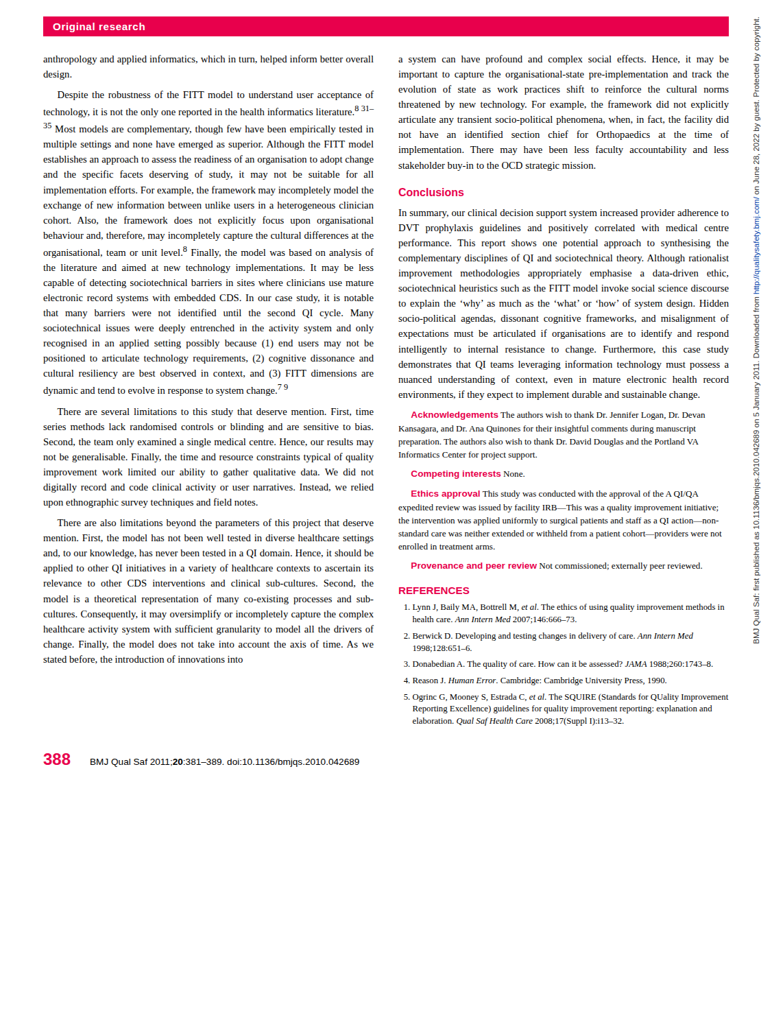BMJ Qual Saf: first published as 10.1136/bmjqs.2010.042689 on 5 January 2011. Downloaded from http://qualitysafety.bmj.com/ on June 28, 2022 by guest. Protected by copyright.
Original research
anthropology and applied informatics, which in turn, helped inform better overall design.
Despite the robustness of the FITT model to understand user acceptance of technology, it is not the only one reported in the health informatics literature.8 31–35 Most models are complementary, though few have been empirically tested in multiple settings and none have emerged as superior. Although the FITT model establishes an approach to assess the readiness of an organisation to adopt change and the specific facets deserving of study, it may not be suitable for all implementation efforts. For example, the framework may incompletely model the exchange of new information between unlike users in a heterogeneous clinician cohort. Also, the framework does not explicitly focus upon organisational behaviour and, therefore, may incompletely capture the cultural differences at the organisational, team or unit level.8 Finally, the model was based on analysis of the literature and aimed at new technology implementations. It may be less capable of detecting sociotechnical barriers in sites where clinicians use mature electronic record systems with embedded CDS. In our case study, it is notable that many barriers were not identified until the second QI cycle. Many sociotechnical issues were deeply entrenched in the activity system and only recognised in an applied setting possibly because (1) end users may not be positioned to articulate technology requirements, (2) cognitive dissonance and cultural resiliency are best observed in context, and (3) FITT dimensions are dynamic and tend to evolve in response to system change.7 9
There are several limitations to this study that deserve mention. First, time series methods lack randomised controls or blinding and are sensitive to bias. Second, the team only examined a single medical centre. Hence, our results may not be generalisable. Finally, the time and resource constraints typical of quality improvement work limited our ability to gather qualitative data. We did not digitally record and code clinical activity or user narratives. Instead, we relied upon ethnographic survey techniques and field notes.
There are also limitations beyond the parameters of this project that deserve mention. First, the model has not been well tested in diverse healthcare settings and, to our knowledge, has never been tested in a QI domain. Hence, it should be applied to other QI initiatives in a variety of healthcare contexts to ascertain its relevance to other CDS interventions and clinical sub-cultures. Second, the model is a theoretical representation of many co-existing processes and sub-cultures. Consequently, it may oversimplify or incompletely capture the complex healthcare activity system with sufficient granularity to model all the drivers of change. Finally, the model does not take into account the axis of time. As we stated before, the introduction of innovations into
a system can have profound and complex social effects. Hence, it may be important to capture the organisational-state pre-implementation and track the evolution of state as work practices shift to reinforce the cultural norms threatened by new technology. For example, the framework did not explicitly articulate any transient socio-political phenomena, when, in fact, the facility did not have an identified section chief for Orthopaedics at the time of implementation. There may have been less faculty accountability and less stakeholder buy-in to the OCD strategic mission.
Conclusions
In summary, our clinical decision support system increased provider adherence to DVT prophylaxis guidelines and positively correlated with medical centre performance. This report shows one potential approach to synthesising the complementary disciplines of QI and sociotechnical theory. Although rationalist improvement methodologies appropriately emphasise a data-driven ethic, sociotechnical heuristics such as the FITT model invoke social science discourse to explain the ‘why’ as much as the ‘what’ or ‘how’ of system design. Hidden socio-political agendas, dissonant cognitive frameworks, and misalignment of expectations must be articulated if organisations are to identify and respond intelligently to internal resistance to change. Furthermore, this case study demonstrates that QI teams leveraging information technology must possess a nuanced understanding of context, even in mature electronic health record environments, if they expect to implement durable and sustainable change.
Acknowledgements The authors wish to thank Dr. Jennifer Logan, Dr. Devan Kansagara, and Dr. Ana Quinones for their insightful comments during manuscript preparation. The authors also wish to thank Dr. David Douglas and the Portland VA Informatics Center for project support.
Competing interests None.
Ethics approval This study was conducted with the approval of the A QI/QA expedited review was issued by facility IRB—This was a quality improvement initiative; the intervention was applied uniformly to surgical patients and staff as a QI action—non-standard care was neither extended or withheld from a patient cohort—providers were not enrolled in treatment arms.
Provenance and peer review Not commissioned; externally peer reviewed.
REFERENCES
Lynn J, Baily MA, Bottrell M, et al. The ethics of using quality improvement methods in health care. Ann Intern Med 2007;146:666–73.
Berwick D. Developing and testing changes in delivery of care. Ann Intern Med 1998;128:651–6.
Donabedian A. The quality of care. How can it be assessed? JAMA 1988;260:1743–8.
Reason J. Human Error. Cambridge: Cambridge University Press, 1990.
Ogrinc G, Mooney S, Estrada C, et al. The SQUIRE (Standards for QUality Improvement Reporting Excellence) guidelines for quality improvement reporting: explanation and elaboration. Qual Saf Health Care 2008;17(Suppl I):i13–32.
388
BMJ Qual Saf 2011;20:381–389. doi:10.1136/bmjqs.2010.042689